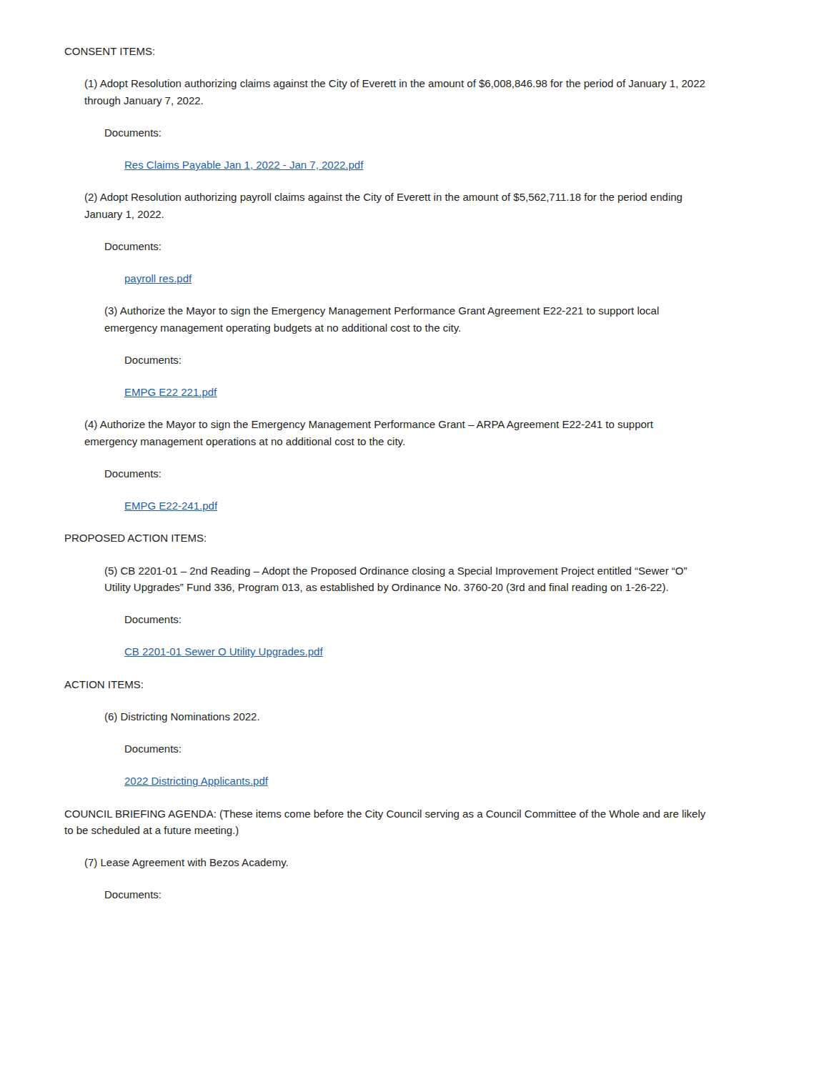CONSENT ITEMS:
(1) Adopt Resolution authorizing claims against the City of Everett in the amount of $6,008,846.98 for the period of January 1, 2022 through January 7, 2022.
Documents:
Res Claims Payable Jan 1, 2022 - Jan 7, 2022.pdf
(2) Adopt Resolution authorizing payroll claims against the City of Everett in the amount of $5,562,711.18 for the period ending January 1, 2022.
Documents:
payroll res.pdf
(3) Authorize the Mayor to sign the Emergency Management Performance Grant Agreement E22-221 to support local emergency management operating budgets at no additional cost to the city.
Documents:
EMPG E22 221.pdf
(4) Authorize the Mayor to sign the Emergency Management Performance Grant – ARPA Agreement E22-241 to support emergency management operations at no additional cost to the city.
Documents:
EMPG E22-241.pdf
PROPOSED ACTION ITEMS:
(5) CB 2201-01 – 2nd Reading – Adopt the Proposed Ordinance closing a Special Improvement Project entitled “Sewer “O” Utility Upgrades” Fund 336, Program 013, as established by Ordinance No. 3760-20 (3rd and final reading on 1-26-22).
Documents:
CB 2201-01 Sewer O Utility Upgrades.pdf
ACTION ITEMS:
(6) Districting Nominations 2022.
Documents:
2022 Districting Applicants.pdf
COUNCIL BRIEFING AGENDA: (These items come before the City Council serving as a Council Committee of the Whole and are likely to be scheduled at a future meeting.)
(7) Lease Agreement with Bezos Academy.
Documents: